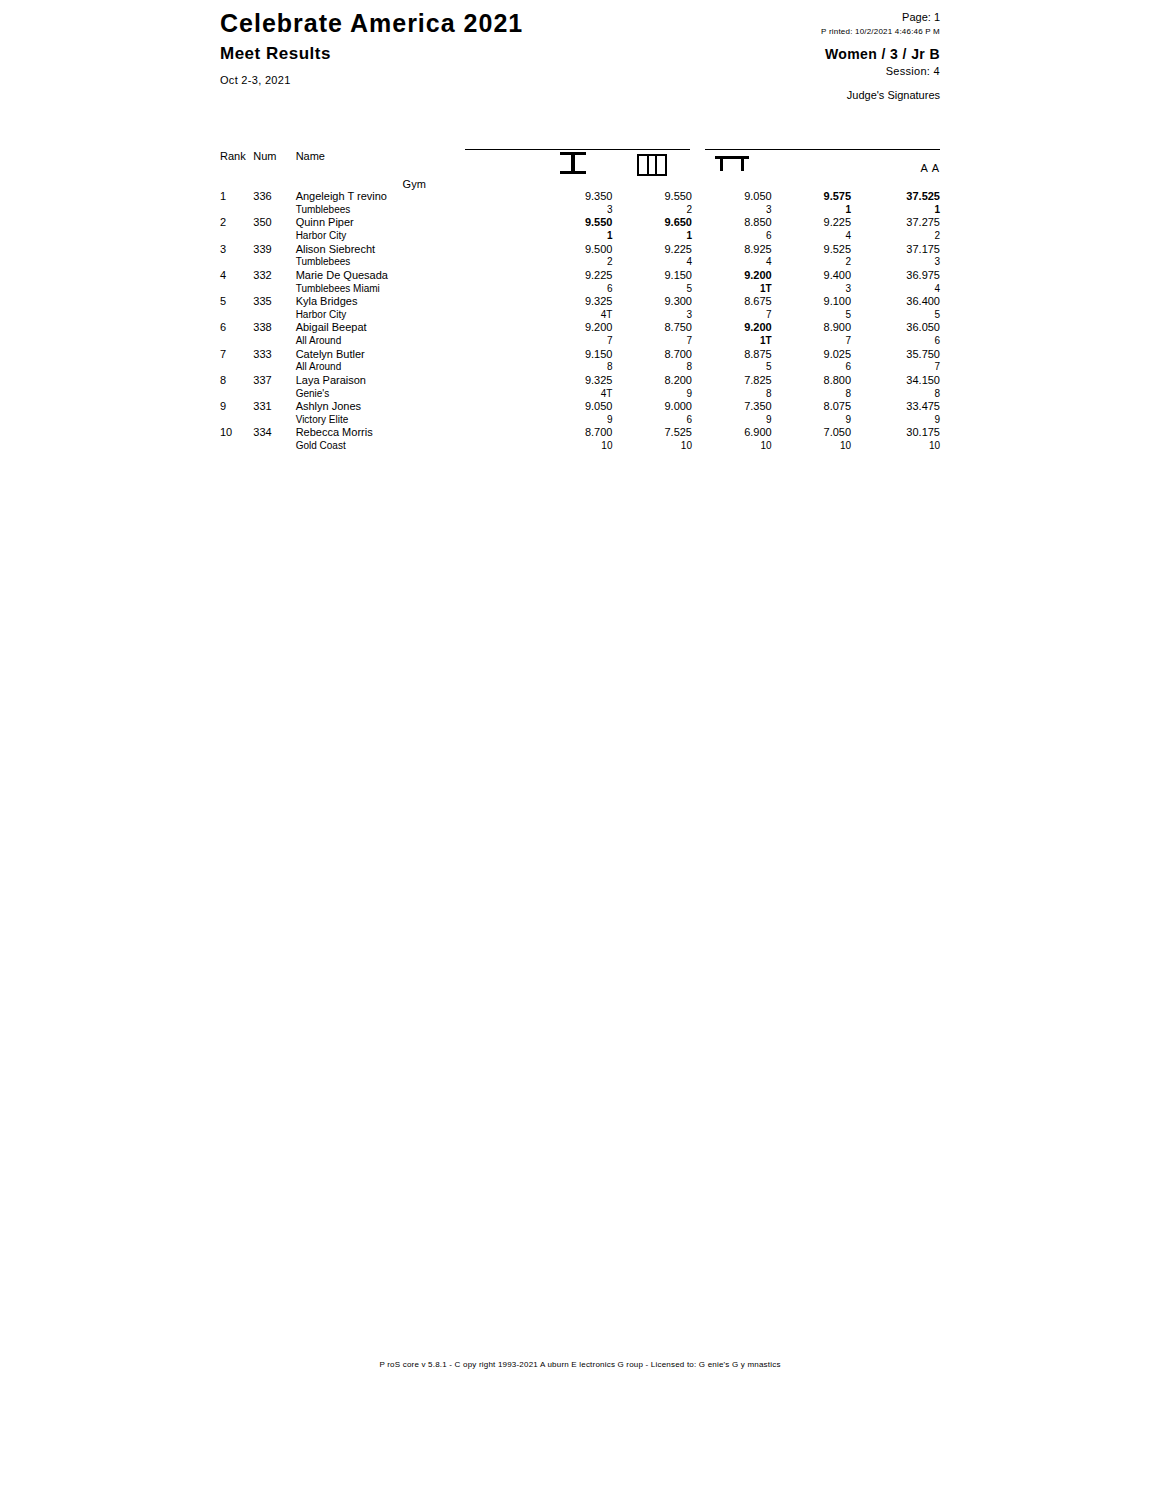Page: 1
P rinted: 10/2/2021 4:46:46 P M
Women / 3 / Jr B
Session: 4
Judge's Signatures
Celebrate America 2021
Meet Results
Oct 2-3, 2021
| Rank | Num | Name | | | | | A A |
| --- | --- | --- | --- | --- | --- | --- | --- |
| | | Gym | | | | | |
| 1 | 336 | Angeleigh T revino | 9.350 | 9.550 | 9.050 | 9.575 | 37.525 |
| | | Tumblebees | 3 | 2 | 3 | 1 | 1 |
| 2 | 350 | Quinn Piper | 9.550 | 9.650 | 8.850 | 9.225 | 37.275 |
| | | Harbor City | 1 | 1 | 6 | 4 | 2 |
| 3 | 339 | Alison Siebrecht | 9.500 | 9.225 | 8.925 | 9.525 | 37.175 |
| | | Tumblebees | 2 | 4 | 4 | 2 | 3 |
| 4 | 332 | Marie De Quesada | 9.225 | 9.150 | 9.200 | 9.400 | 36.975 |
| | | Tumblebees Miami | 6 | 5 | 1T | 3 | 4 |
| 5 | 335 | Kyla Bridges | 9.325 | 9.300 | 8.675 | 9.100 | 36.400 |
| | | Harbor City | 4T | 3 | 7 | 5 | 5 |
| 6 | 338 | Abigail Beepat | 9.200 | 8.750 | 9.200 | 8.900 | 36.050 |
| | | All Around | 7 | 7 | 1T | 7 | 6 |
| 7 | 333 | Catelyn Butler | 9.150 | 8.700 | 8.875 | 9.025 | 35.750 |
| | | All Around | 8 | 8 | 5 | 6 | 7 |
| 8 | 337 | Laya Paraison | 9.325 | 8.200 | 7.825 | 8.800 | 34.150 |
| | | Genie's | 4T | 9 | 8 | 8 | 8 |
| 9 | 331 | Ashlyn Jones | 9.050 | 9.000 | 7.350 | 8.075 | 33.475 |
| | | Victory Elite | 9 | 6 | 9 | 9 | 9 |
| 10 | 334 | Rebecca Morris | 8.700 | 7.525 | 6.900 | 7.050 | 30.175 |
| | | Gold Coast | 10 | 10 | 10 | 10 | 10 |
P roS core v 5.8.1 - C opy right 1993-2021 A uburn E lectronics G roup - Licensed to: G enie's G y mnastics